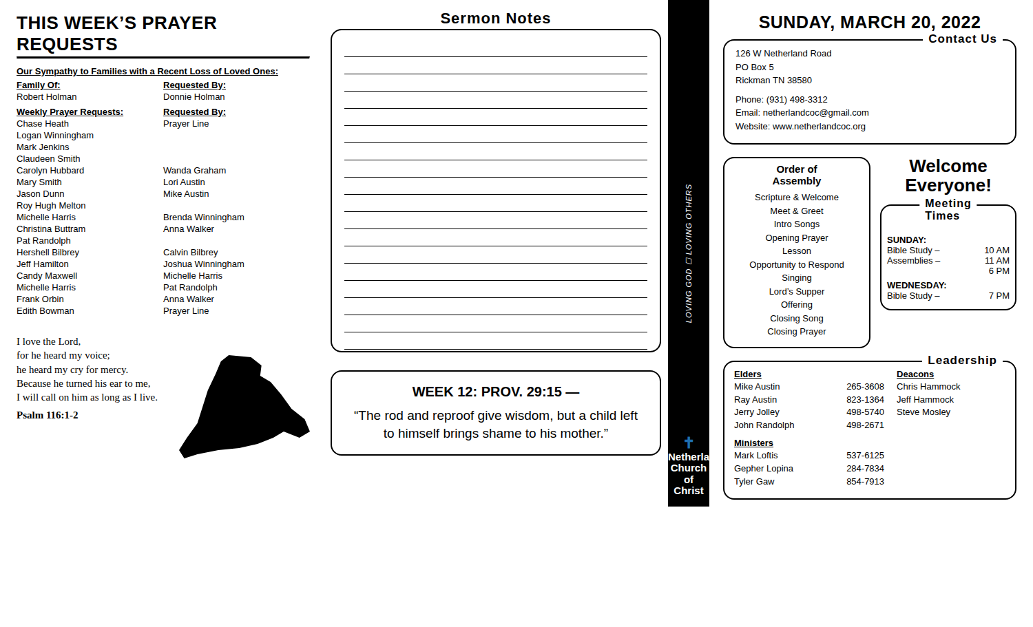This Week’s Prayer Requests
Our Sympathy to Families with a Recent Loss of Loved Ones:
| Family Of: | Requested By: |
| Robert Holman | Donnie Holman |
| Weekly Prayer Requests: | Requested By: |
| Chase Heath | Prayer Line |
| Logan Winningham | |
| Mark Jenkins | |
| Claudeen Smith | |
| Carolyn Hubbard | Wanda Graham |
| Mary Smith | Lori Austin |
| Jason Dunn | Mike Austin |
| Roy Hugh Melton | |
| Michelle Harris | Brenda Winningham |
| Christina Buttram | Anna Walker |
| Pat Randolph | |
| Hershell Bilbrey | Calvin Bilbrey |
| Jeff Hamilton | Joshua Winningham |
| Candy Maxwell | Michelle Harris |
| Michelle Harris | Pat Randolph |
| Frank Orbin | Anna Walker |
| Edith Bowman | Prayer Line |
I love the Lord,
for he heard my voice;
he heard my cry for mercy.
Because he turned his ear to me,
I will call on him as long as I live.
Psalm 116:1-2
Sermon Notes
WEEK 12: PROV. 29:15 —
“The rod and reproof give wisdom, but a child left to himself brings shame to his mother.”
LOVING GOD ☐ LOVING OTHERS
✝ Netherland
Church of Christ
Sunday, March 20, 2022
Contact Us
126 W Netherland Road
PO Box 5
Rickman TN 38580
Phone: (931) 498-3312
Email: netherlandcoc@gmail.com
Website: www.netherlandcoc.org
Order of
Assembly
Scripture & Welcome
Meet & Greet
Intro Songs
Opening Prayer
Lesson
Opportunity to Respond
Singing
Lord’s Supper
Offering
Closing Song
Closing Prayer
Welcome
Everyone!
Meeting
Times
SUNDAY:
Bible Study –10 AM
Assemblies –11 AM
6 PM
WEDNESDAY:
Bible Study –7 PM
Leadership
Elders
| Mike Austin | 265-3608 |
| Ray Austin | 823-1364 |
| Jerry Jolley | 498-5740 |
| John Randolph | 498-2671 |
Ministers
| Mark Loftis | 537-6125 |
| Gepher Lopina | 284-7834 |
| Tyler Gaw | 854-7913 |
Deacons
Chris Hammock
Jeff Hammock
Steve Mosley